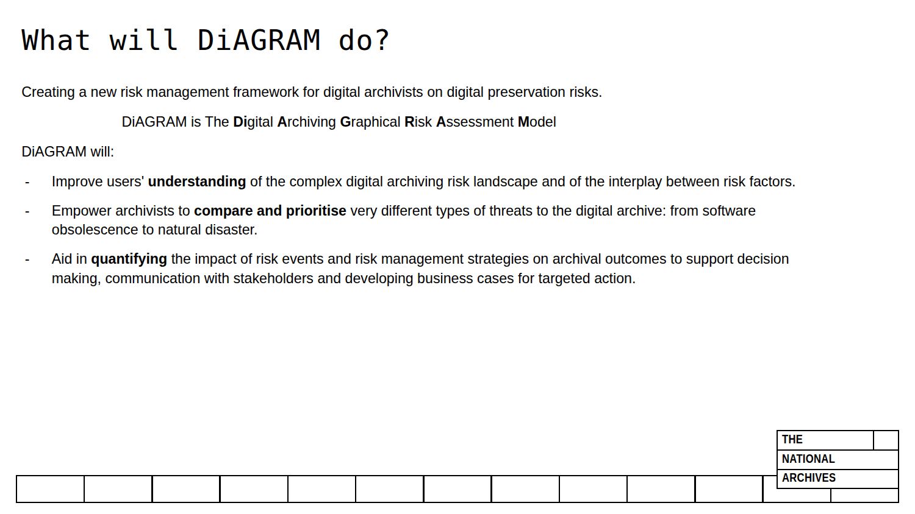What will DiAGRAM do?
Creating a new risk management framework for digital archivists on digital preservation risks.
DiAGRAM is The Digital Archiving Graphical Risk Assessment Model
DiAGRAM will:
Improve users' understanding of the complex digital archiving risk landscape and of the interplay between risk factors.
Empower archivists to compare and prioritise very different types of threats to the digital archive: from software obsolescence to natural disaster.
Aid in quantifying the impact of risk events and risk management strategies on archival outcomes to support decision making, communication with stakeholders and developing business cases for targeted action.
THE
NATIONAL
ARCHIVES